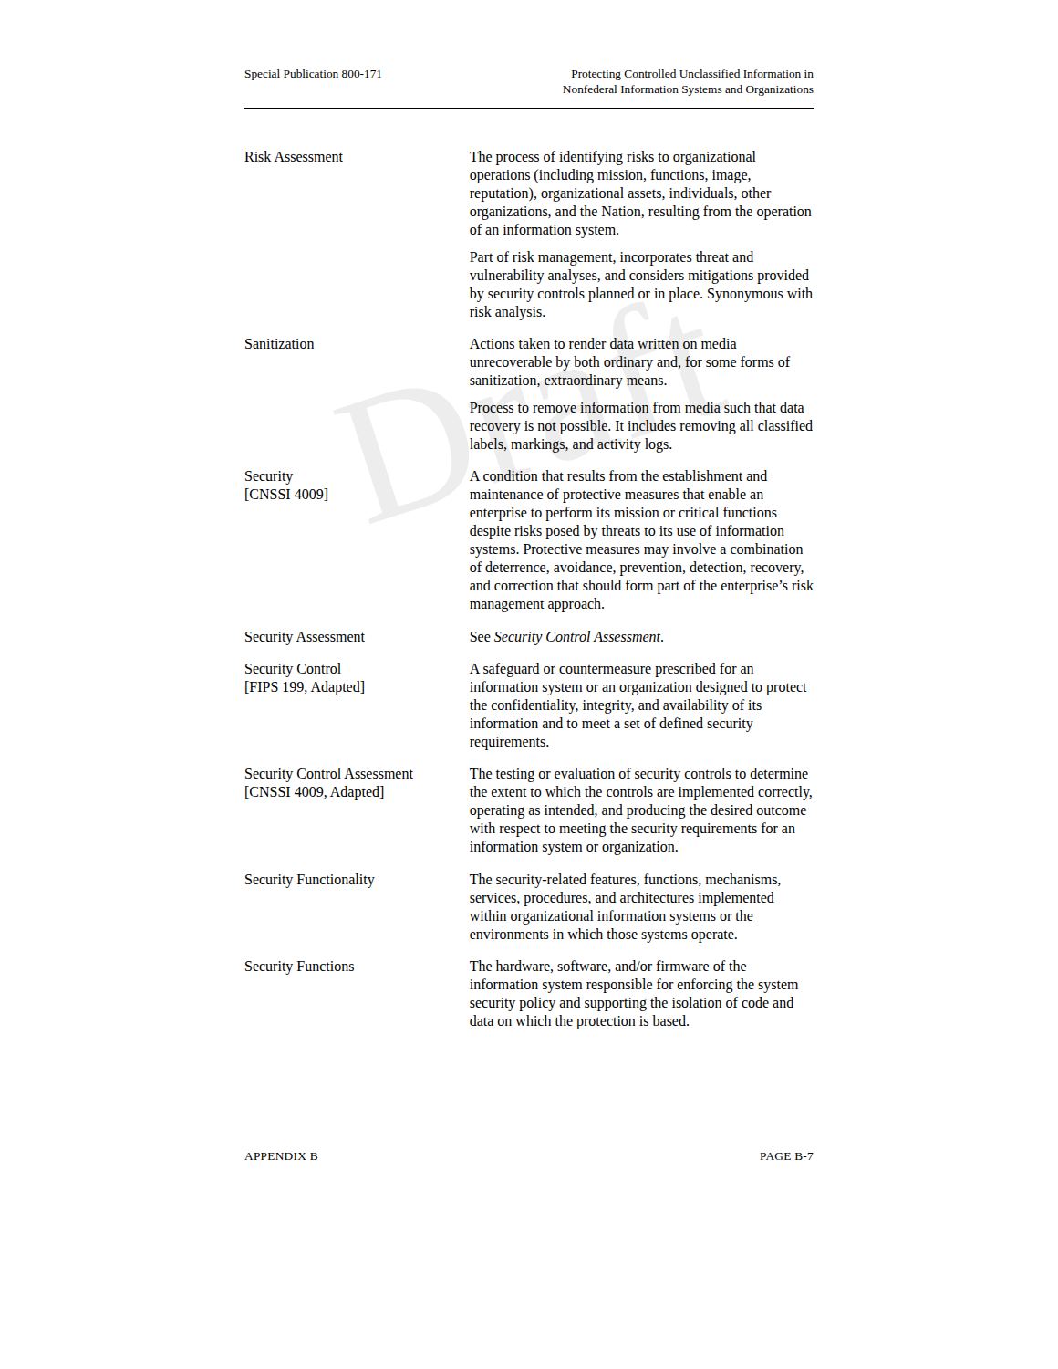Draft
Special Publication 800-171
Protecting Controlled Unclassified Information in
Nonfederal Information Systems and Organizations
Risk Assessment
The process of identifying risks to organizational operations (including mission, functions, image, reputation), organizational assets, individuals, other organizations, and the Nation, resulting from the operation of an information system.
Part of risk management, incorporates threat and vulnerability analyses, and considers mitigations provided by security controls planned or in place. Synonymous with risk analysis.
Sanitization
Actions taken to render data written on media unrecoverable by both ordinary and, for some forms of sanitization, extraordinary means.
Process to remove information from media such that data recovery is not possible. It includes removing all classified labels, markings, and activity logs.
Security[CNSSI 4009]
A condition that results from the establishment and maintenance of protective measures that enable an enterprise to perform its mission or critical functions despite risks posed by threats to its use of information systems. Protective measures may involve a combination of deterrence, avoidance, prevention, detection, recovery, and correction that should form part of the enterprise’s risk management approach.
Security Assessment
See Security Control Assessment.
Security Control[FIPS 199, Adapted]
A safeguard or countermeasure prescribed for an information system or an organization designed to protect the confidentiality, integrity, and availability of its information and to meet a set of defined security requirements.
Security Control Assessment[CNSSI 4009, Adapted]
The testing or evaluation of security controls to determine the extent to which the controls are implemented correctly, operating as intended, and producing the desired outcome with respect to meeting the security requirements for an information system or organization.
Security Functionality
The security-related features, functions, mechanisms, services, procedures, and architectures implemented within organizational information systems or the environments in which those systems operate.
Security Functions
The hardware, software, and/or firmware of the information system responsible for enforcing the system security policy and supporting the isolation of code and data on which the protection is based.
APPENDIX B
PAGE B-7